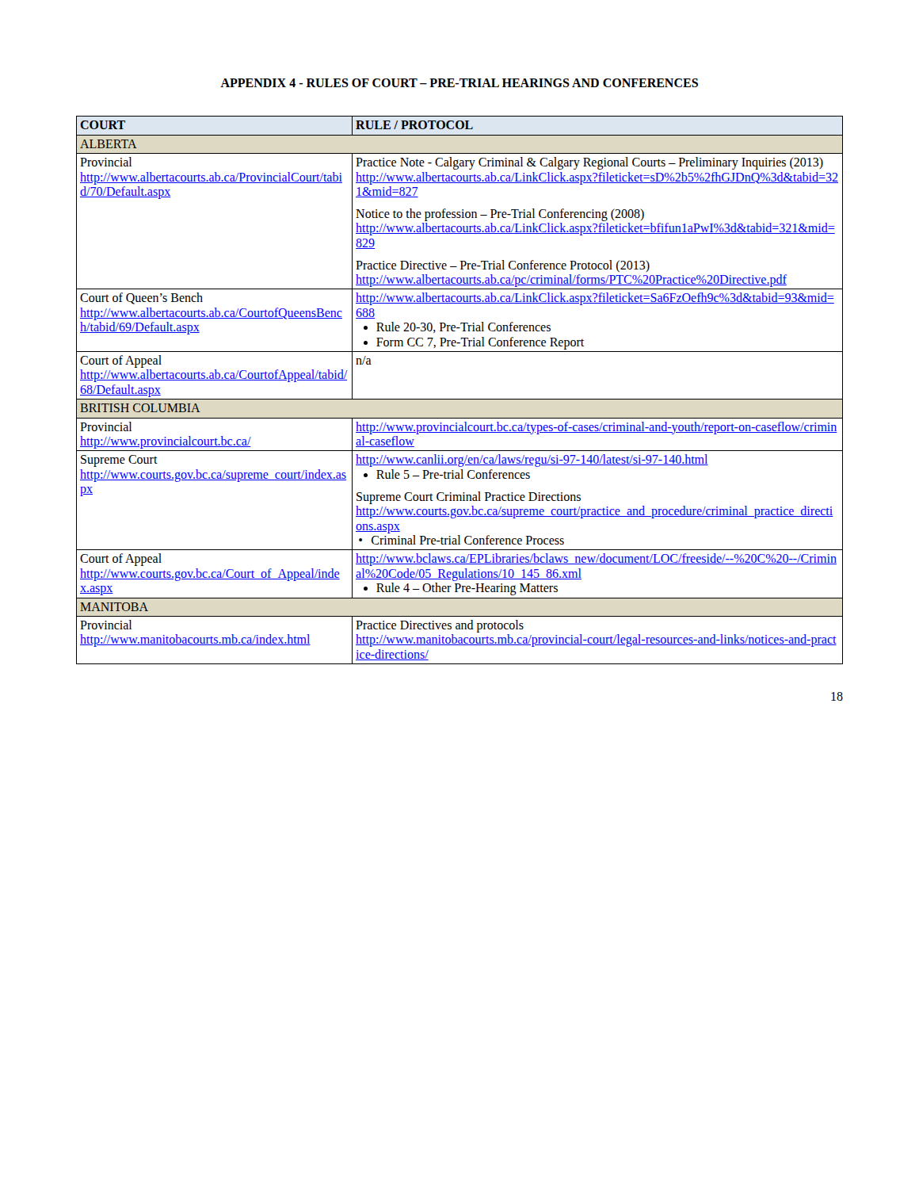APPENDIX 4 - RULES OF COURT – PRE-TRIAL HEARINGS AND CONFERENCES
| COURT | RULE / PROTOCOL |
| --- | --- |
| ALBERTA |
| Provincial http://www.albertacourts.ab.ca/ProvincialCourt/tabid/70/Default.aspx | Practice Note - Calgary Criminal & Calgary Regional Courts – Preliminary Inquiries (2013) http://www.albertacourts.ab.ca/LinkClick.aspx?fileticket=sD%2b5%2fhGJDnQ%3d&tabid=321&mid=827 Notice to the profession – Pre-Trial Conferencing (2008) http://www.albertacourts.ab.ca/LinkClick.aspx?fileticket=bfifun1aPwI%3d&tabid=321&mid=829 Practice Directive – Pre-Trial Conference Protocol (2013) http://www.albertacourts.ab.ca/pc/criminal/forms/PTC%20Practice%20Directive.pdf |
| Court of Queen’s Bench http://www.albertacourts.ab.ca/CourtofQueensBench/tabid/69/Default.aspx | http://www.albertacourts.ab.ca/LinkClick.aspx?fileticket=Sa6FzOefh9c%3d&tabid=93&mid=688 Rule 20-30, Pre-Trial Conferences Form CC 7, Pre-Trial Conference Report |
| Court of Appeal http://www.albertacourts.ab.ca/CourtofAppeal/tabid/68/Default.aspx | n/a |
| BRITISH COLUMBIA |
| Provincial http://www.provincialcourt.bc.ca/ | http://www.provincialcourt.bc.ca/types-of-cases/criminal-and-youth/report-on-caseflow/criminal-caseflow |
| Supreme Court http://www.courts.gov.bc.ca/supreme_court/index.aspx | http://www.canlii.org/en/ca/laws/regu/si-97-140/latest/si-97-140.html Rule 5 – Pre-trial Conferences Supreme Court Criminal Practice Directions http://www.courts.gov.bc.ca/supreme_court/practice_and_procedure/criminal_practice_directions.aspx Criminal Pre-trial Conference Process |
| Court of Appeal http://www.courts.gov.bc.ca/Court_of_Appeal/index.aspx | http://www.bclaws.ca/EPLibraries/bclaws_new/document/LOC/freeside/--%20C%20--/Criminal%20Code/05_Regulations/10_145_86.xml Rule 4 – Other Pre-Hearing Matters |
| MANITOBA |
| Provincial http://www.manitobacourts.mb.ca/index.html | Practice Directives and protocols http://www.manitobacourts.mb.ca/provincial-court/legal-resources-and-links/notices-and-practice-directions/ |
18